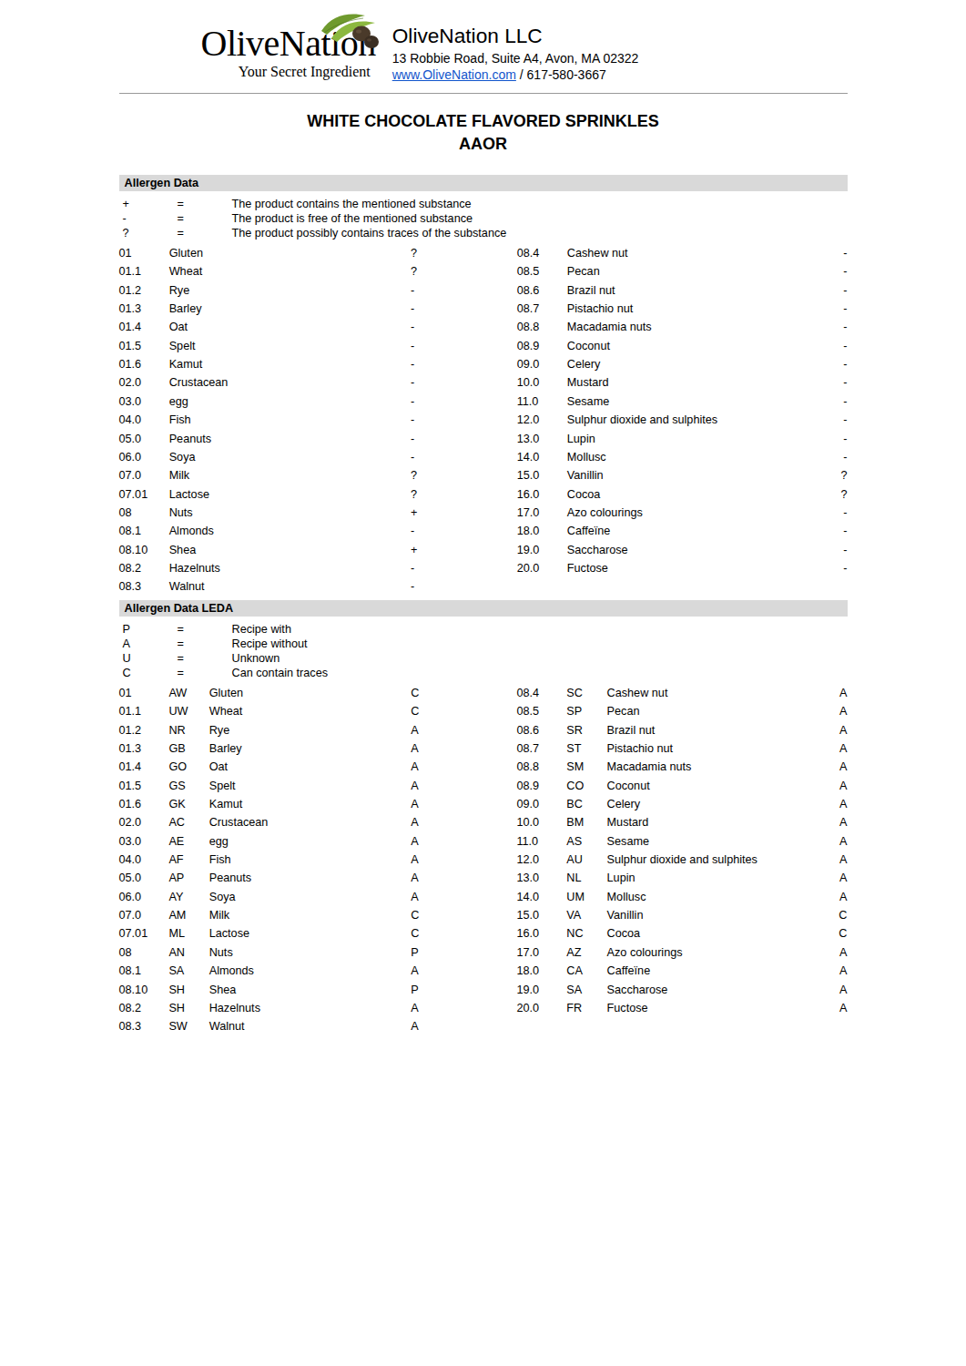OliveNation
Your Secret Ingredient
OliveNation LLC
13 Robbie Road, Suite A4, Avon, MA 02322
www.OliveNation.com / 617-580-3667
WHITE CHOCOLATE FLAVORED SPRINKLES
AAOR
Allergen Data
| + | = | The product contains the mentioned substance |
| - | = | The product is free of the mentioned substance |
| ? | = | The product possibly contains traces of the substance |
| 01 | Gluten | ? | | 08.4 | Cashew nut | - |
| 01.1 | Wheat | ? | | 08.5 | Pecan | - |
| 01.2 | Rye | - | | 08.6 | Brazil nut | - |
| 01.3 | Barley | - | | 08.7 | Pistachio nut | - |
| 01.4 | Oat | - | | 08.8 | Macadamia nuts | - |
| 01.5 | Spelt | - | | 08.9 | Coconut | - |
| 01.6 | Kamut | - | | 09.0 | Celery | - |
| 02.0 | Crustacean | - | | 10.0 | Mustard | - |
| 03.0 | egg | - | | 11.0 | Sesame | - |
| 04.0 | Fish | - | | 12.0 | Sulphur dioxide and sulphites | - |
| 05.0 | Peanuts | - | | 13.0 | Lupin | - |
| 06.0 | Soya | - | | 14.0 | Mollusc | - |
| 07.0 | Milk | ? | | 15.0 | Vanillin | ? |
| 07.01 | Lactose | ? | | 16.0 | Cocoa | ? |
| 08 | Nuts | + | | 17.0 | Azo colourings | - |
| 08.1 | Almonds | - | | 18.0 | Caffeïne | - |
| 08.10 | Shea | + | | 19.0 | Saccharose | - |
| 08.2 | Hazelnuts | - | | 20.0 | Fuctose | - |
| 08.3 | Walnut | - | | | | |
Allergen Data LEDA
| P | = | Recipe with |
| A | = | Recipe without |
| U | = | Unknown |
| C | = | Can contain traces |
| 01 | AW | Gluten | C | | 08.4 | SC | Cashew nut | A |
| 01.1 | UW | Wheat | C | | 08.5 | SP | Pecan | A |
| 01.2 | NR | Rye | A | | 08.6 | SR | Brazil nut | A |
| 01.3 | GB | Barley | A | | 08.7 | ST | Pistachio nut | A |
| 01.4 | GO | Oat | A | | 08.8 | SM | Macadamia nuts | A |
| 01.5 | GS | Spelt | A | | 08.9 | CO | Coconut | A |
| 01.6 | GK | Kamut | A | | 09.0 | BC | Celery | A |
| 02.0 | AC | Crustacean | A | | 10.0 | BM | Mustard | A |
| 03.0 | AE | egg | A | | 11.0 | AS | Sesame | A |
| 04.0 | AF | Fish | A | | 12.0 | AU | Sulphur dioxide and sulphites | A |
| 05.0 | AP | Peanuts | A | | 13.0 | NL | Lupin | A |
| 06.0 | AY | Soya | A | | 14.0 | UM | Mollusc | A |
| 07.0 | AM | Milk | C | | 15.0 | VA | Vanillin | C |
| 07.01 | ML | Lactose | C | | 16.0 | NC | Cocoa | C |
| 08 | AN | Nuts | P | | 17.0 | AZ | Azo colourings | A |
| 08.1 | SA | Almonds | A | | 18.0 | CA | Caffeïne | A |
| 08.10 | SH | Shea | P | | 19.0 | SA | Saccharose | A |
| 08.2 | SH | Hazelnuts | A | | 20.0 | FR | Fuctose | A |
| 08.3 | SW | Walnut | A | | | | | |